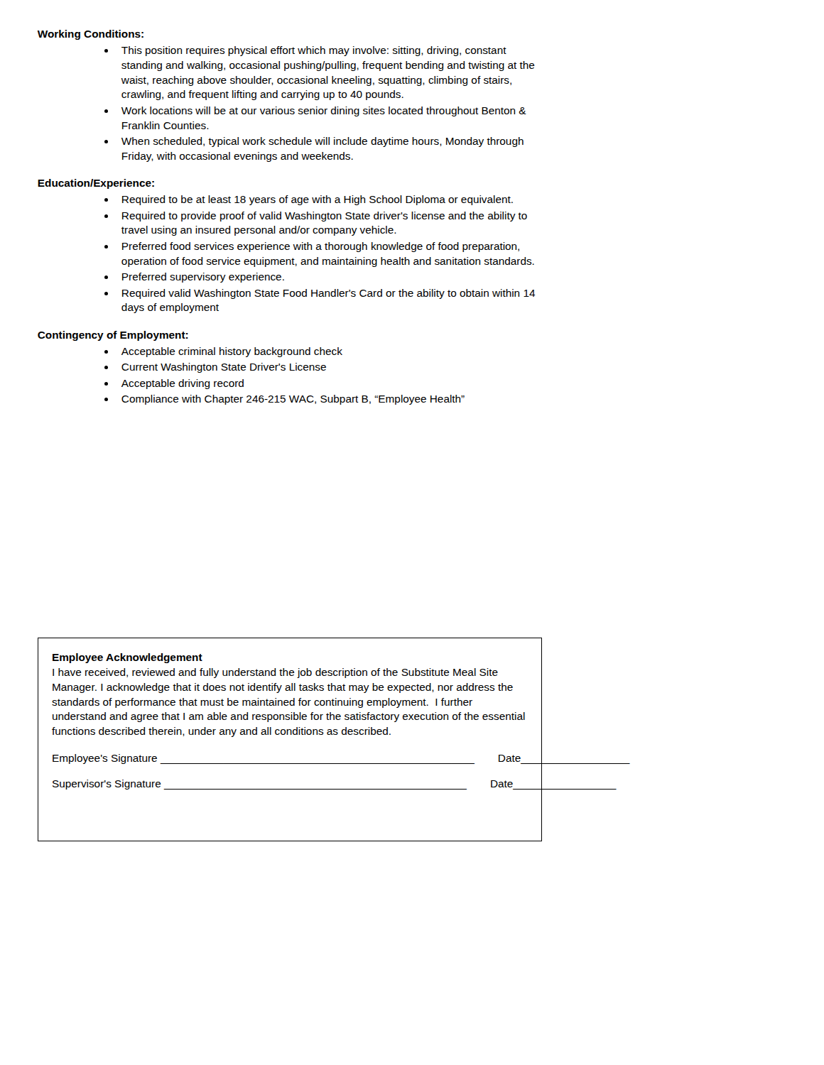Working Conditions:
This position requires physical effort which may involve: sitting, driving, constant standing and walking, occasional pushing/pulling, frequent bending and twisting at the waist, reaching above shoulder, occasional kneeling, squatting, climbing of stairs, crawling, and frequent lifting and carrying up to 40 pounds.
Work locations will be at our various senior dining sites located throughout Benton & Franklin Counties.
When scheduled, typical work schedule will include daytime hours, Monday through Friday, with occasional evenings and weekends.
Education/Experience:
Required to be at least 18 years of age with a High School Diploma or equivalent.
Required to provide proof of valid Washington State driver's license and the ability to travel using an insured personal and/or company vehicle.
Preferred food services experience with a thorough knowledge of food preparation, operation of food service equipment, and maintaining health and sanitation standards.
Preferred supervisory experience.
Required valid Washington State Food Handler's Card or the ability to obtain within 14 days of employment
Contingency of Employment:
Acceptable criminal history background check
Current Washington State Driver's License
Acceptable driving record
Compliance with Chapter 246-215 WAC, Subpart B, “Employee Health”
Employee Acknowledgement
I have received, reviewed and fully understand the job description of the Substitute Meal Site Manager. I acknowledge that it does not identify all tasks that may be expected, nor address the standards of performance that must be maintained for continuing employment. I further understand and agree that I am able and responsible for the satisfactory execution of the essential functions described therein, under any and all conditions as described.
Employee's Signature _______________________________________________________ Date___________________
Supervisor's Signature _____________________________________________________ Date__________________